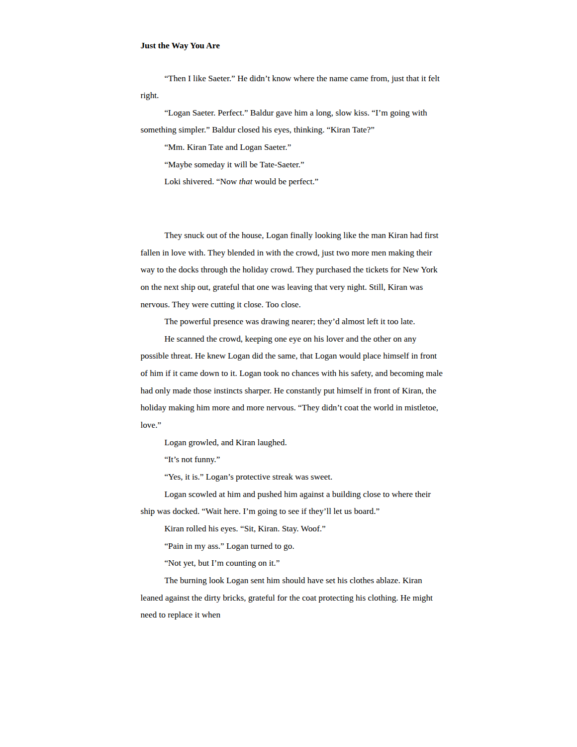Just the Way You Are
“Then I like Saeter.” He didn’t know where the name came from, just that it felt right.
“Logan Saeter. Perfect.” Baldur gave him a long, slow kiss. “I’m going with something simpler.” Baldur closed his eyes, thinking. “Kiran Tate?”
“Mm. Kiran Tate and Logan Saeter.”
“Maybe someday it will be Tate-Saeter.”
Loki shivered. “Now that would be perfect.”
They snuck out of the house, Logan finally looking like the man Kiran had first fallen in love with. They blended in with the crowd, just two more men making their way to the docks through the holiday crowd. They purchased the tickets for New York on the next ship out, grateful that one was leaving that very night. Still, Kiran was nervous. They were cutting it close. Too close.
The powerful presence was drawing nearer; they’d almost left it too late.
He scanned the crowd, keeping one eye on his lover and the other on any possible threat. He knew Logan did the same, that Logan would place himself in front of him if it came down to it. Logan took no chances with his safety, and becoming male had only made those instincts sharper. He constantly put himself in front of Kiran, the holiday making him more and more nervous. “They didn’t coat the world in mistletoe, love.”
Logan growled, and Kiran laughed.
“It’s not funny.”
“Yes, it is.” Logan’s protective streak was sweet.
Logan scowled at him and pushed him against a building close to where their ship was docked. “Wait here. I’m going to see if they’ll let us board.”
Kiran rolled his eyes. “Sit, Kiran. Stay. Woof.”
“Pain in my ass.” Logan turned to go.
“Not yet, but I’m counting on it.”
The burning look Logan sent him should have set his clothes ablaze. Kiran leaned against the dirty bricks, grateful for the coat protecting his clothing. He might need to replace it when